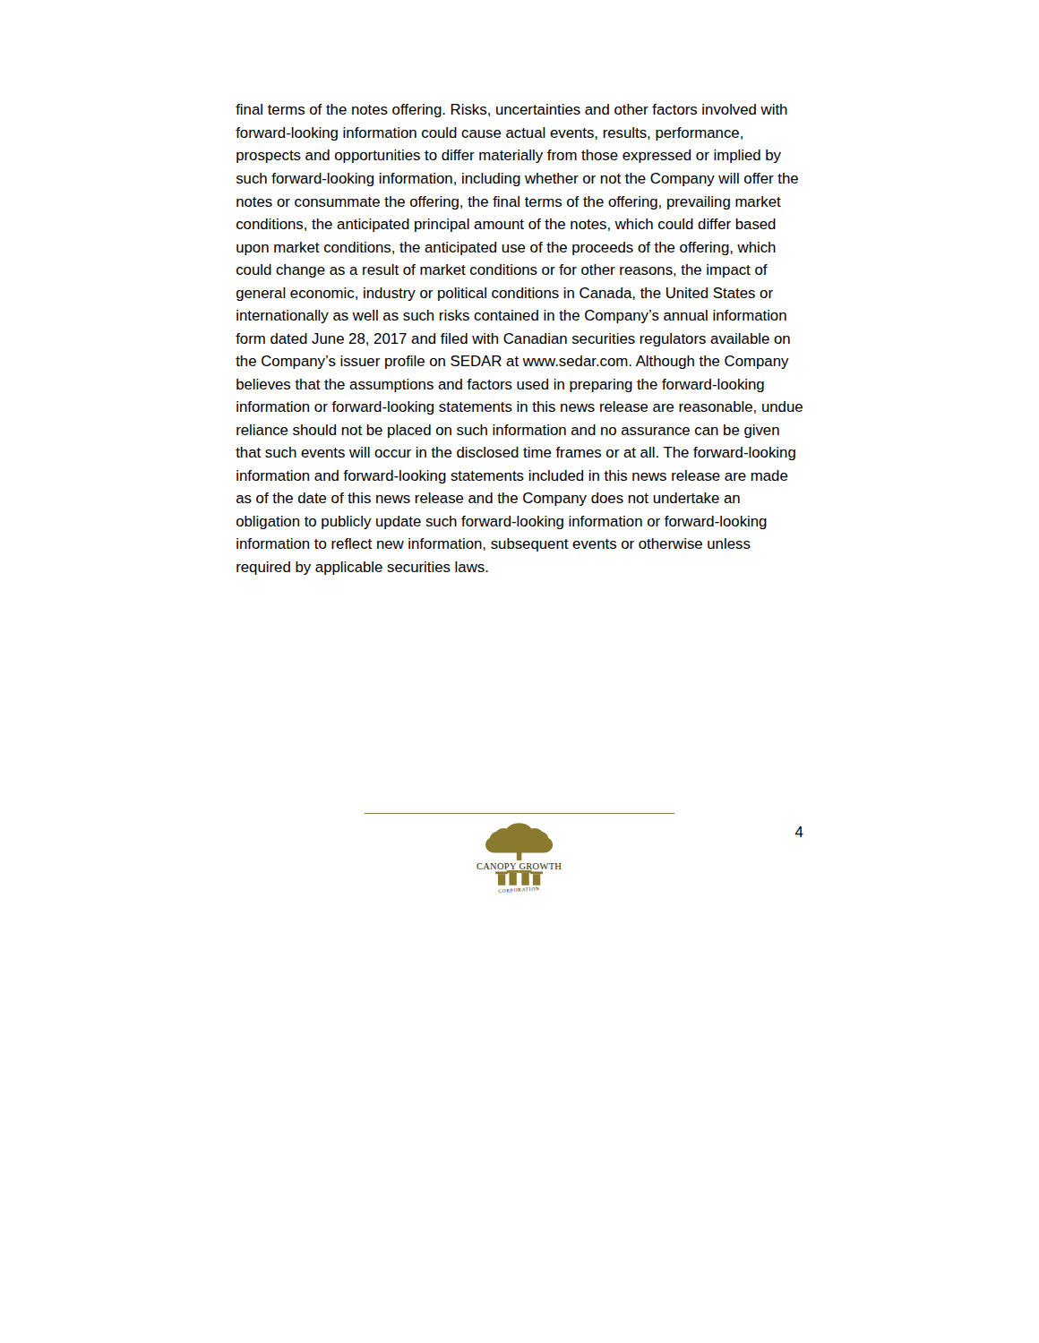final terms of the notes offering. Risks, uncertainties and other factors involved with forward-looking information could cause actual events, results, performance, prospects and opportunities to differ materially from those expressed or implied by such forward-looking information, including whether or not the Company will offer the notes or consummate the offering, the final terms of the offering, prevailing market conditions, the anticipated principal amount of the notes, which could differ based upon market conditions, the anticipated use of the proceeds of the offering, which could change as a result of market conditions or for other reasons, the impact of general economic, industry or political conditions in Canada, the United States or internationally as well as such risks contained in the Company’s annual information form dated June 28, 2017 and filed with Canadian securities regulators available on the Company’s issuer profile on SEDAR at www.sedar.com. Although the Company believes that the assumptions and factors used in preparing the forward-looking information or forward-looking statements in this news release are reasonable, undue reliance should not be placed on such information and no assurance can be given that such events will occur in the disclosed time frames or at all. The forward-looking information and forward-looking statements included in this news release are made as of the date of this news release and the Company does not undertake an obligation to publicly update such forward-looking information or forward-looking information to reflect new information, subsequent events or otherwise unless required by applicable securities laws.
4
CANOPY GROWTH CORPORATION